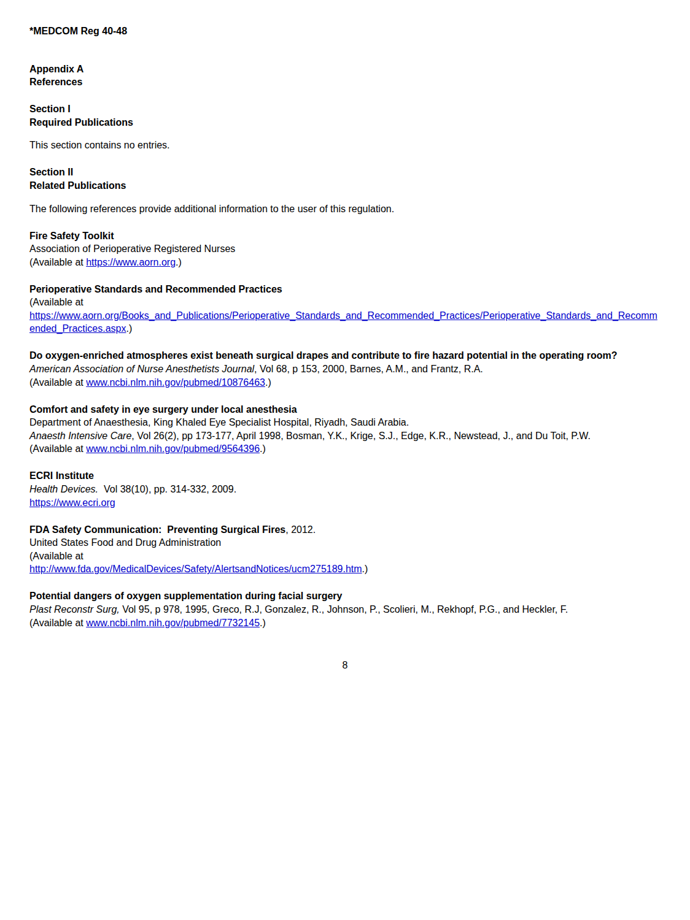*MEDCOM Reg 40-48
Appendix A
References
Section I
Required Publications
This section contains no entries.
Section II
Related Publications
The following references provide additional information to the user of this regulation.
Fire Safety Toolkit
Association of Perioperative Registered Nurses
(Available at https://www.aorn.org.)
Perioperative Standards and Recommended Practices
(Available at
https://www.aorn.org/Books_and_Publications/Perioperative_Standards_and_Recommended_Practices/Perioperative_Standards_and_Recommended_Practices.aspx.)
Do oxygen-enriched atmospheres exist beneath surgical drapes and contribute to fire hazard potential in the operating room?
American Association of Nurse Anesthetists Journal, Vol 68, p 153, 2000, Barnes, A.M., and Frantz, R.A.
(Available at www.ncbi.nlm.nih.gov/pubmed/10876463.)
Comfort and safety in eye surgery under local anesthesia
Department of Anaesthesia, King Khaled Eye Specialist Hospital, Riyadh, Saudi Arabia.
Anaesth Intensive Care, Vol 26(2), pp 173-177, April 1998, Bosman, Y.K., Krige, S.J., Edge, K.R., Newstead, J., and Du Toit, P.W.
(Available at www.ncbi.nlm.nih.gov/pubmed/9564396.)
ECRI Institute
Health Devices. Vol 38(10), pp. 314-332, 2009.
https://www.ecri.org
FDA Safety Communication: Preventing Surgical Fires, 2012.
United States Food and Drug Administration
(Available at
http://www.fda.gov/MedicalDevices/Safety/AlertsandNotices/ucm275189.htm.)
Potential dangers of oxygen supplementation during facial surgery
Plast Reconstr Surg, Vol 95, p 978, 1995, Greco, R.J, Gonzalez, R., Johnson, P., Scolieri, M., Rekhopf, P.G., and Heckler, F.
(Available at www.ncbi.nlm.nih.gov/pubmed/7732145.)
8